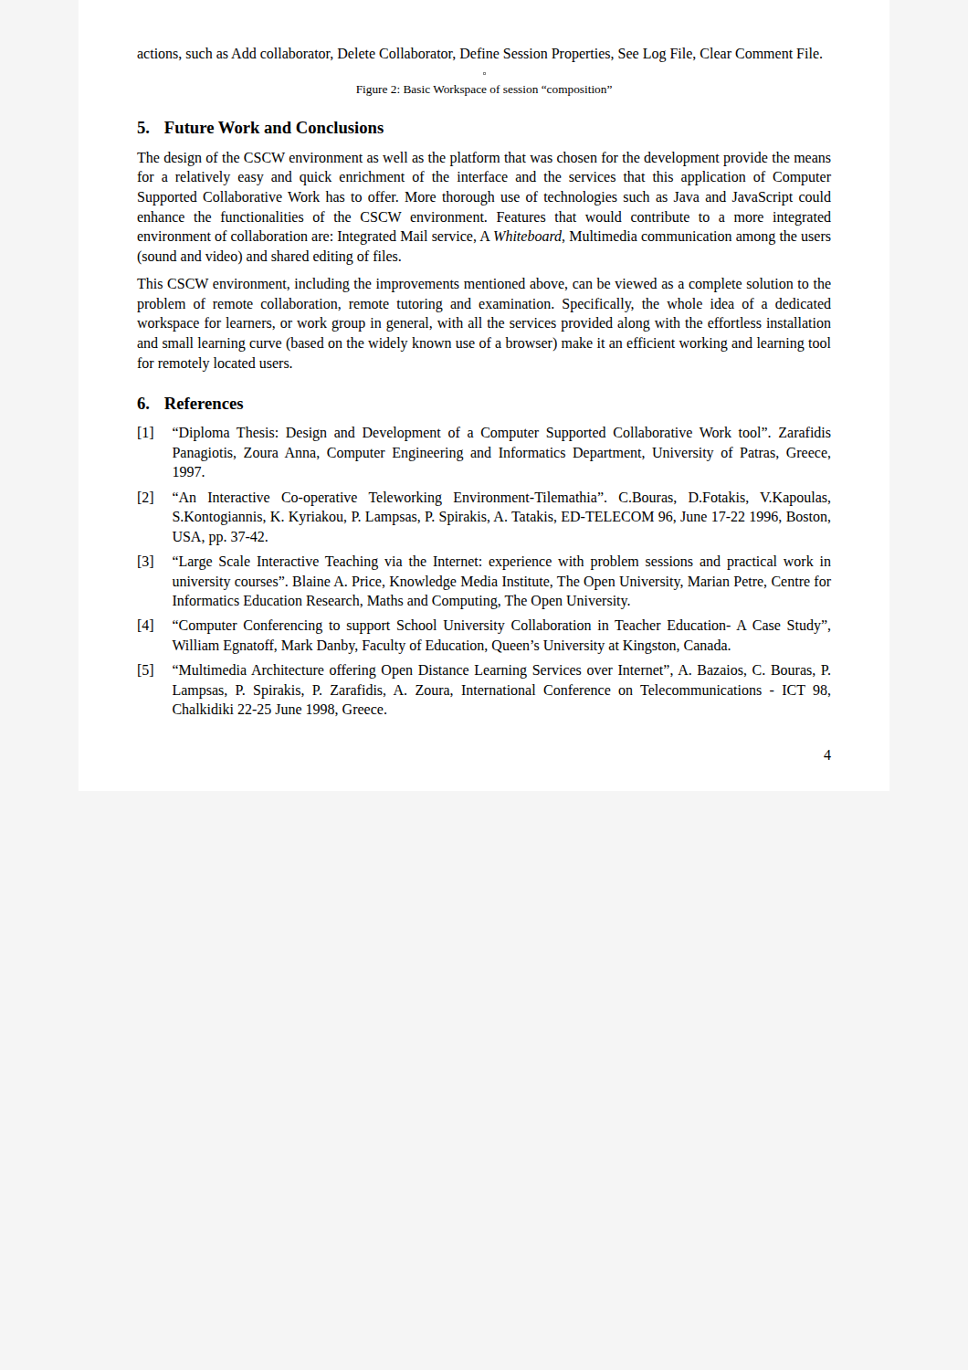actions, such as Add collaborator, Delete Collaborator, Define Session Properties, See Log File, Clear Comment File.
Figure 2: Basic Workspace of session “composition”
5. Future Work and Conclusions
The design of the CSCW environment as well as the platform that was chosen for the development provide the means for a relatively easy and quick enrichment of the interface and the services that this application of Computer Supported Collaborative Work has to offer. More thorough use of technologies such as Java and JavaScript could enhance the functionalities of the CSCW environment. Features that would contribute to a more integrated environment of collaboration are: Integrated Mail service, A Whiteboard, Multimedia communication among the users (sound and video) and shared editing of files.
This CSCW environment, including the improvements mentioned above, can be viewed as a complete solution to the problem of remote collaboration, remote tutoring and examination. Specifically, the whole idea of a dedicated workspace for learners, or work group in general, with all the services provided along with the effortless installation and small learning curve (based on the widely known use of a browser) make it an efficient working and learning tool for remotely located users.
6. References
[1]“Diploma Thesis: Design and Development of a Computer Supported Collaborative Work tool”. Zarafidis Panagiotis, Zoura Anna, Computer Engineering and Informatics Department, University of Patras, Greece, 1997.
[2]“An Interactive Co-operative Teleworking Environment-Tilemathia”. C.Bouras, D.Fotakis, V.Kapoulas, S.Kontogiannis, K. Kyriakou, P. Lampsas, P. Spirakis, A. Tatakis, ED-TELECOM 96, June 17-22 1996, Boston, USA, pp. 37-42.
[3]“Large Scale Interactive Teaching via the Internet: experience with problem sessions and practical work in university courses”. Blaine A. Price, Knowledge Media Institute, The Open University, Marian Petre, Centre for Informatics Education Research, Maths and Computing, The Open University.
[4]“Computer Conferencing to support School University Collaboration in Teacher Education- A Case Study”, William Egnatoff, Mark Danby, Faculty of Education, Queen’s University at Kingston, Canada.
[5]“Multimedia Architecture offering Open Distance Learning Services over Internet”, A. Bazaios, C. Bouras, P. Lampsas, P. Spirakis, P. Zarafidis, A. Zoura, International Conference on Telecommunications - ICT 98, Chalkidiki 22-25 June 1998, Greece.
4